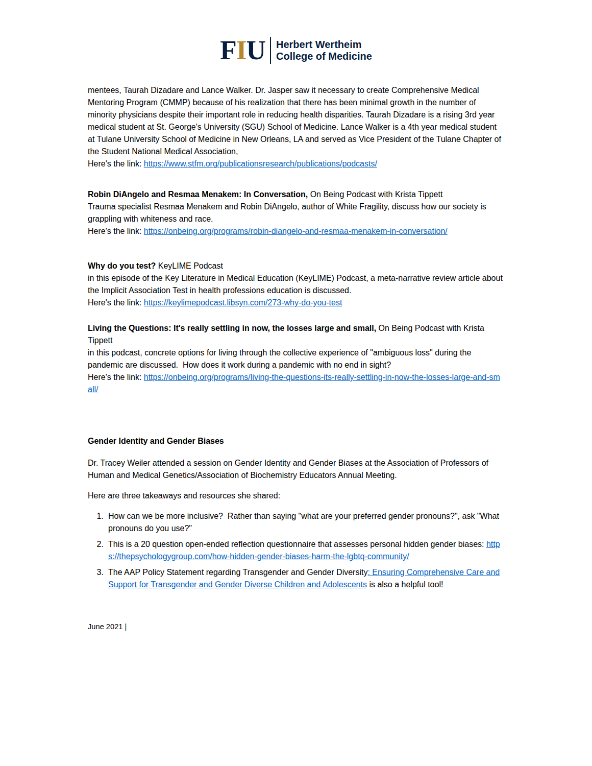FIU Herbert Wertheim
College of Medicine
mentees, Taurah Dizadare and Lance Walker. Dr. Jasper saw it necessary to create Comprehensive Medical Mentoring Program (CMMP) because of his realization that there has been minimal growth in the number of minority physicians despite their important role in reducing health disparities. Taurah Dizadare is a rising 3rd year medical student at St. George's University (SGU) School of Medicine. Lance Walker is a 4th year medical student at Tulane University School of Medicine in New Orleans, LA and served as Vice President of the Tulane Chapter of the Student National Medical Association,
Here's the link: https://www.stfm.org/publicationsresearch/publications/podcasts/
Robin DiAngelo and Resmaa Menakem: In Conversation, On Being Podcast with Krista Tippett
Trauma specialist Resmaa Menakem and Robin DiAngelo, author of White Fragility, discuss how our society is grappling with whiteness and race.
Here's the link: https://onbeing.org/programs/robin-diangelo-and-resmaa-menakem-in-conversation/
Why do you test? KeyLIME Podcast
in this episode of the Key Literature in Medical Education (KeyLIME) Podcast, a meta-narrative review article about the Implicit Association Test in health professions education is discussed.
Here's the link: https://keylimepodcast.libsyn.com/273-why-do-you-test
Living the Questions: It's really settling in now, the losses large and small, On Being Podcast with Krista Tippett
in this podcast, concrete options for living through the collective experience of "ambiguous loss" during the pandemic are discussed. How does it work during a pandemic with no end in sight?
Here's the link: https://onbeing.org/programs/living-the-questions-its-really-settling-in-now-the-losses-large-and-small/
Gender Identity and Gender Biases
Dr. Tracey Weiler attended a session on Gender Identity and Gender Biases at the Association of Professors of Human and Medical Genetics/Association of Biochemistry Educators Annual Meeting.
Here are three takeaways and resources she shared:
How can we be more inclusive? Rather than saying "what are your preferred gender pronouns?", ask "What pronouns do you use?"
This is a 20 question open-ended reflection questionnaire that assesses personal hidden gender biases: https://thepsychologygroup.com/how-hidden-gender-biases-harm-the-lgbtq-community/
The AAP Policy Statement regarding Transgender and Gender Diversity: Ensuring Comprehensive Care and Support for Transgender and Gender Diverse Children and Adolescents is also a helpful tool!
June 2021 |